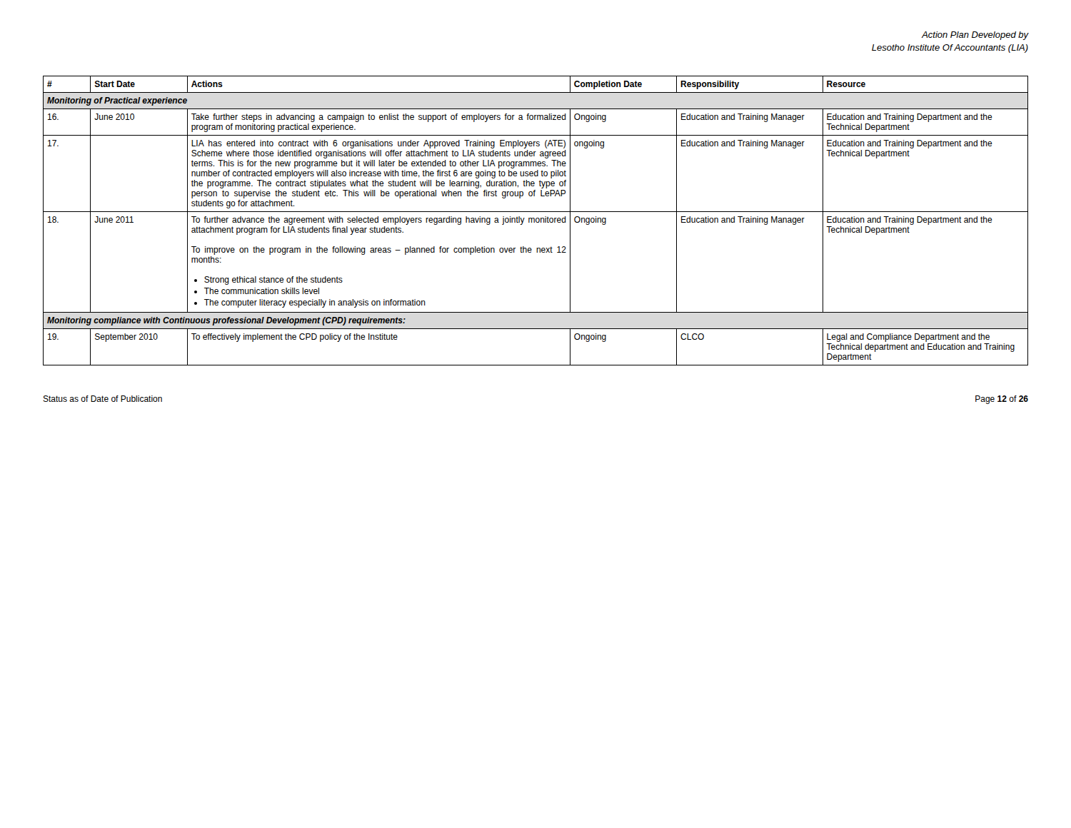Action Plan Developed by
Lesotho Institute Of Accountants (LIA)
| # | Start Date | Actions | Completion Date | Responsibility | Resource |
| --- | --- | --- | --- | --- | --- |
| Monitoring of Practical experience |
| 16. | June 2010 | Take further steps in advancing a campaign to enlist the support of employers for a formalized program of monitoring practical experience. | Ongoing | Education and Training Manager | Education and Training Department and the Technical Department |
| 17. | | LIA has entered into contract with 6 organisations under Approved Training Employers (ATE) Scheme where those identified organisations will offer attachment to LIA students under agreed terms. This is for the new programme but it will later be extended to other LIA programmes. The number of contracted employers will also increase with time, the first 6 are going to be used to pilot the programme. The contract stipulates what the student will be learning, duration, the type of person to supervise the student etc. This will be operational when the first group of LePAP students go for attachment. | ongoing | Education and Training Manager | Education and Training Department and the Technical Department |
| 18. | June 2011 | To further advance the agreement with selected employers regarding having a jointly monitored attachment program for LIA students final year students. To improve on the program in the following areas – planned for completion over the next 12 months: Strong ethical stance of the students The communication skills level The computer literacy especially in analysis on information | Ongoing | Education and Training Manager | Education and Training Department and the Technical Department |
| Monitoring compliance with Continuous professional Development (CPD) requirements: |
| 19. | September 2010 | To effectively implement the CPD policy of the Institute | Ongoing | CLCO | Legal and Compliance Department and the Technical department and Education and Training Department |
Status as of Date of Publication
Page 12 of 26